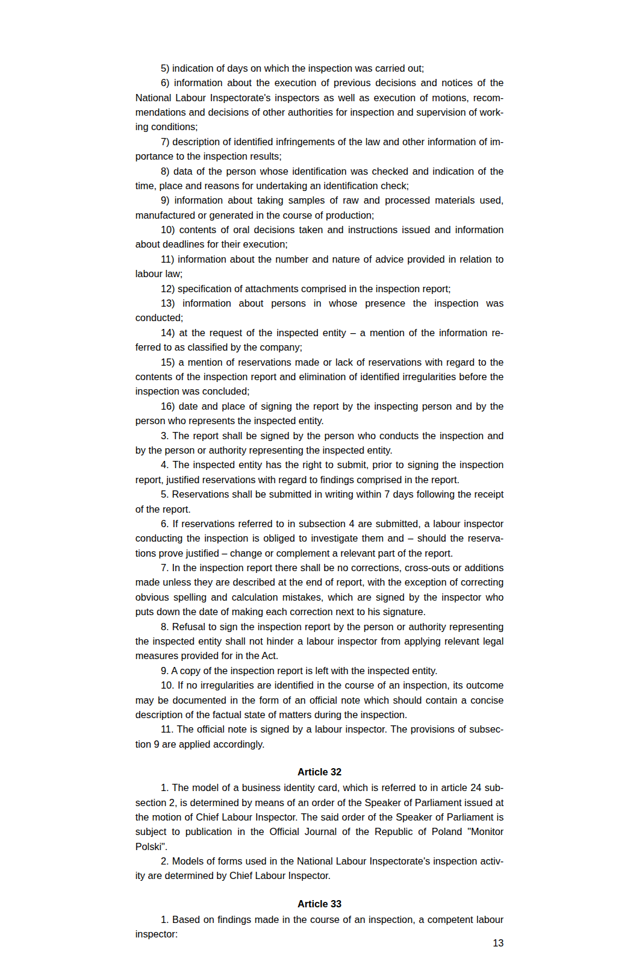5) indication of days on which the inspection was carried out;
6) information about the execution of previous decisions and notices of the National Labour Inspectorate's inspectors as well as execution of motions, recommendations and decisions of other authorities for inspection and supervision of working conditions;
7) description of identified infringements of the law and other information of importance to the inspection results;
8) data of the person whose identification was checked and indication of the time, place and reasons for undertaking an identification check;
9) information about taking samples of raw and processed materials used, manufactured or generated in the course of production;
10) contents of oral decisions taken and instructions issued and information about deadlines for their execution;
11) information about the number and nature of advice provided in relation to labour law;
12) specification of attachments comprised in the inspection report;
13) information about persons in whose presence the inspection was conducted;
14) at the request of the inspected entity – a mention of the information referred to as classified by the company;
15) a mention of reservations made or lack of reservations with regard to the contents of the inspection report and elimination of identified irregularities before the inspection was concluded;
16) date and place of signing the report by the inspecting person and by the person who represents the inspected entity.
3. The report shall be signed by the person who conducts the inspection and by the person or authority representing the inspected entity.
4. The inspected entity has the right to submit, prior to signing the inspection report, justified reservations with regard to findings comprised in the report.
5. Reservations shall be submitted in writing within 7 days following the receipt of the report.
6. If reservations referred to in subsection 4 are submitted, a labour inspector conducting the inspection is obliged to investigate them and – should the reservations prove justified – change or complement a relevant part of the report.
7. In the inspection report there shall be no corrections, cross-outs or additions made unless they are described at the end of report, with the exception of correcting obvious spelling and calculation mistakes, which are signed by the inspector who puts down the date of making each correction next to his signature.
8. Refusal to sign the inspection report by the person or authority representing the inspected entity shall not hinder a labour inspector from applying relevant legal measures provided for in the Act.
9. A copy of the inspection report is left with the inspected entity.
10. If no irregularities are identified in the course of an inspection, its outcome may be documented in the form of an official note which should contain a concise description of the factual state of matters during the inspection.
11. The official note is signed by a labour inspector. The provisions of subsection 9 are applied accordingly.
Article 32
1. The model of a business identity card, which is referred to in article 24 subsection 2, is determined by means of an order of the Speaker of Parliament issued at the motion of Chief Labour Inspector. The said order of the Speaker of Parliament is subject to publication in the Official Journal of the Republic of Poland "Monitor Polski".
2. Models of forms used in the National Labour Inspectorate's inspection activity are determined by Chief Labour Inspector.
Article 33
1. Based on findings made in the course of an inspection, a competent labour inspector:
13